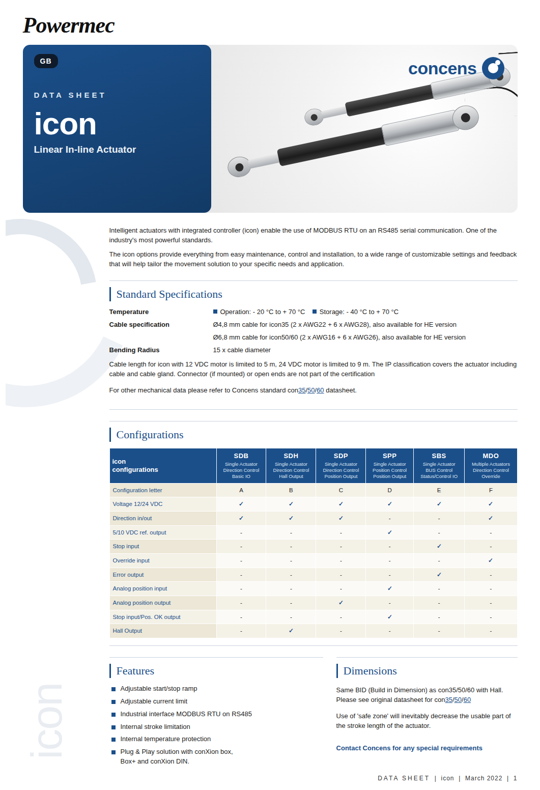icon
Powermec
GB
DATA SHEET
icon
Linear In-line Actuator
concens
Intelligent actuators with integrated controller (icon) enable the use of MODBUS RTU on an RS485 serial communication. One of the industry's most powerful standards.
The icon options provide everything from easy maintenance, control and installation, to a wide range of customizable settings and feedback that will help tailor the movement solution to your specific needs and application.
Standard Specifications
Temperature
Operation: - 20 °C to + 70 °C Storage: - 40 °C to + 70 °C
Cable specification
Ø4,8 mm cable for icon35 (2 x AWG22 + 6 x AWG28), also available for HE version
Ø6,8 mm cable for icon50/60 (2 x AWG16 + 6 x AWG26), also available for HE version
Bending Radius
15 x cable diameter
Cable length for icon with 12 VDC motor is limited to 5 m, 24 VDC motor is limited to 9 m. The IP classification covers the actuator including cable and cable gland. Connector (if mounted) or open ends are not part of the certification
For other mechanical data please refer to Concens standard con35/50/60 datasheet.
Configurations
| icon configurations | SDB Single Actuator Direction Control Basic IO | SDH Single Actuator Direction Control Hall Output | SDP Single Actuator Direction Control Position Output | SPP Single Actuator Position Control Position Output | SBS Single Actuator BUS Control Status/Control IO | MDO Multiple Actuators Direction Control Override |
| --- | --- | --- | --- | --- | --- | --- |
| Configuration letter | A | B | C | D | E | F |
| Voltage 12/24 VDC | ✓ | ✓ | ✓ | ✓ | ✓ | ✓ |
| Direction in/out | ✓ | ✓ | ✓ | - | - | ✓ |
| 5/10 VDC ref. output | - | - | - | ✓ | - | - |
| Stop input | - | - | - | - | ✓ | - |
| Override input | - | - | - | - | - | ✓ |
| Error output | - | - | - | - | ✓ | - |
| Analog position input | - | - | - | ✓ | - | - |
| Analog position output | - | - | ✓ | - | - | - |
| Stop input/Pos. OK output | - | - | - | ✓ | - | - |
| Hall Output | - | ✓ | - | - | - | - |
Features
Adjustable start/stop ramp
Adjustable current limit
Industrial interface MODBUS RTU on RS485
Internal stroke limitation
Internal temperature protection
Plug & Play solution with conXion box,
Box+ and conXion DIN.
Dimensions
Same BID (Build in Dimension) as con35/50/60 with Hall. Please see original datasheet for con35/50/60
Use of 'safe zone' will inevitably decrease the usable part of the stroke length of the actuator.
Contact Concens for any special requirements
DATA SHEET | icon | March 2022 | 1